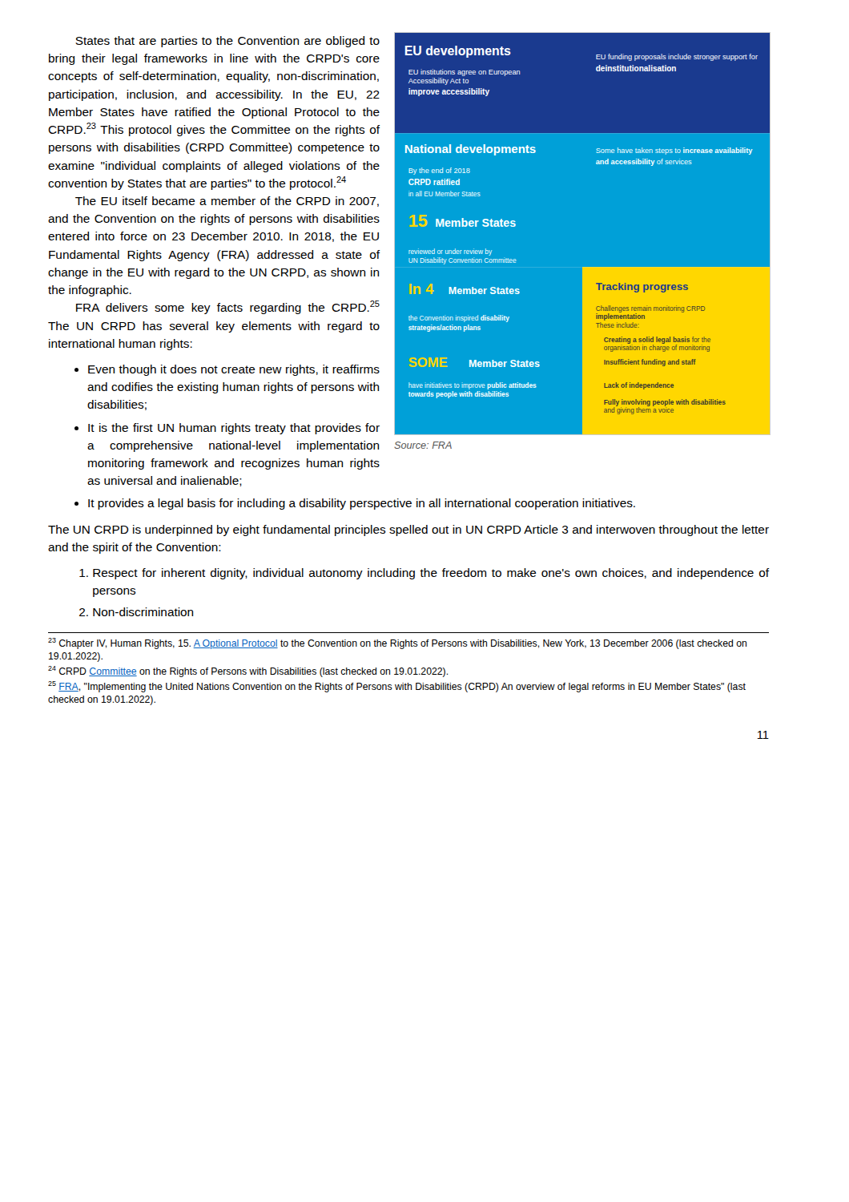Source: FRA
States that are parties to the Convention are obliged to bring their legal frameworks in line with the CRPD's core concepts of self-determination, equality, non-discrimination, participation, inclusion, and accessibility. In the EU, 22 Member States have ratified the Optional Protocol to the CRPD.23 This protocol gives the Committee on the rights of persons with disabilities (CRPD Committee) competence to examine "individual complaints of alleged violations of the convention by States that are parties" to the protocol.24
The EU itself became a member of the CRPD in 2007, and the Convention on the rights of persons with disabilities entered into force on 23 December 2010. In 2018, the EU Fundamental Rights Agency (FRA) addressed a state of change in the EU with regard to the UN CRPD, as shown in the infographic.
FRA delivers some key facts regarding the CRPD.25 The UN CRPD has several key elements with regard to international human rights:
Even though it does not create new rights, it reaffirms and codifies the existing human rights of persons with disabilities;
It is the first UN human rights treaty that provides for a comprehensive national-level implementation monitoring framework and recognizes human rights as universal and inalienable;
It provides a legal basis for including a disability perspective in all international cooperation initiatives.
The UN CRPD is underpinned by eight fundamental principles spelled out in UN CRPD Article 3 and interwoven throughout the letter and the spirit of the Convention:
Respect for inherent dignity, individual autonomy including the freedom to make one's own choices, and independence of persons
Non-discrimination
23 Chapter IV, Human Rights, 15. A Optional Protocol to the Convention on the Rights of Persons with Disabilities, New York, 13 December 2006 (last checked on 19.01.2022).
24 CRPD Committee on the Rights of Persons with Disabilities (last checked on 19.01.2022).
25 FRA, "Implementing the United Nations Convention on the Rights of Persons with Disabilities (CRPD) An overview of legal reforms in EU Member States" (last checked on 19.01.2022).
11